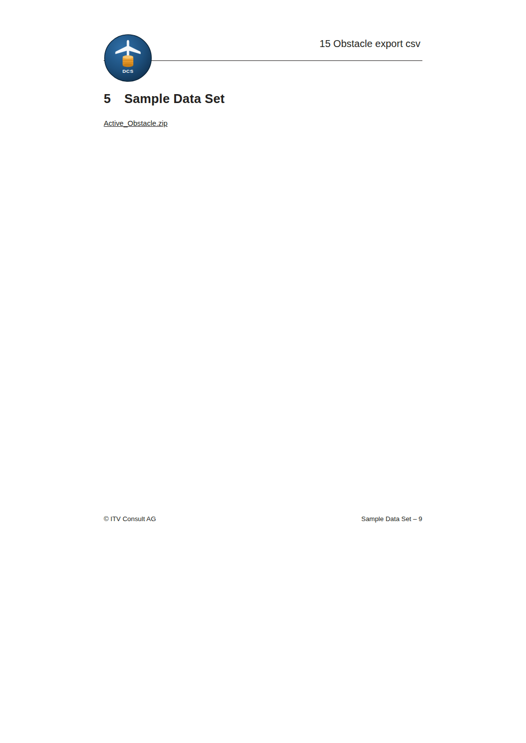DCS
15 Obstacle export csv
5 Sample Data Set
Active_Obstacle.zip
© ITV Consult AG
Sample Data Set – 9